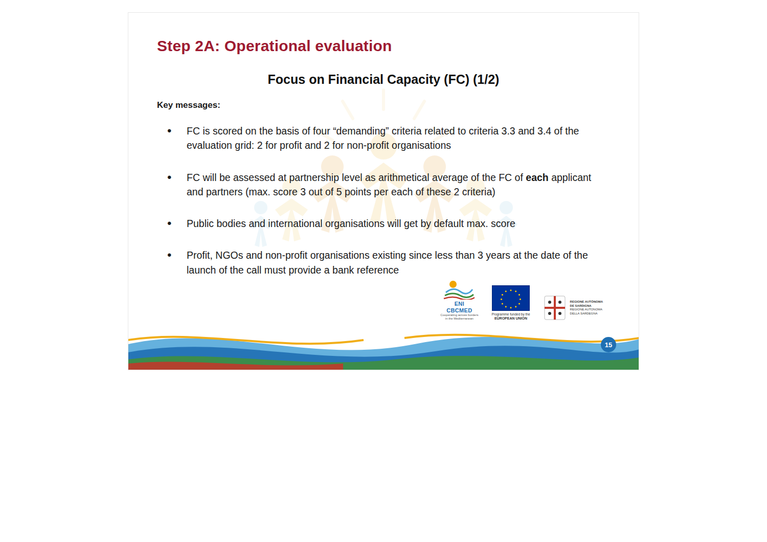Step 2A: Operational evaluation
Focus on Financial Capacity (FC) (1/2)
Key messages:
FC is scored on the basis of four “demanding” criteria related to criteria 3.3 and 3.4 of the evaluation grid: 2 for profit and 2 for non-profit organisations
FC will be assessed at partnership level as arithmetical average of the FC of each applicant and partners (max. score 3 out of 5 points per each of these 2 criteria)
Public bodies and international organisations will get by default max. score
Profit, NGOs and non-profit organisations existing since less than 3 years at the date of the launch of the call must provide a bank reference
ENI
CBCMED
Cooperating across borders
in the Mediterranean
Programme funded by the
EUROPEAN UNION
REGIONE AUTÒNOMA
DE SARDIGNA
REGIONE AUTONOMA
DELLA SARDEGNA
15